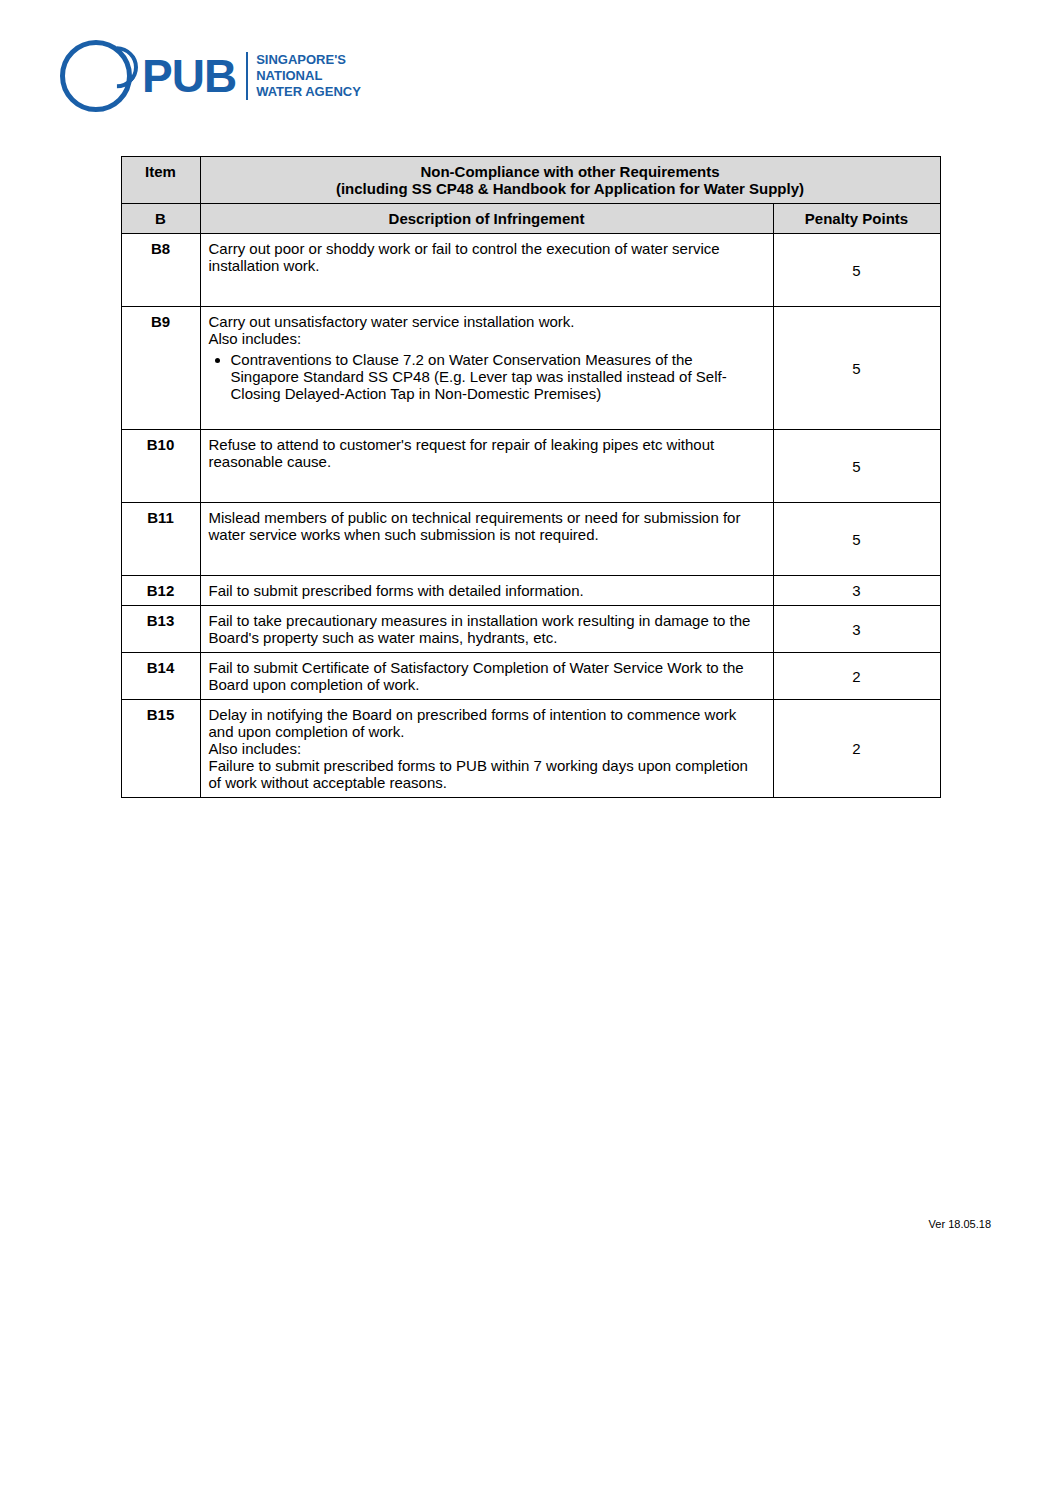PUB
Singapore's
National
Water Agency
| Item | Non-Compliance with other Requirements (including SS CP48 & Handbook for Application for Water Supply) |
| --- | --- |
| B | Description of Infringement | Penalty Points |
| B8 | Carry out poor or shoddy work or fail to control the execution of water service installation work. | 5 |
| B9 | Carry out unsatisfactory water service installation work. Also includes: Contraventions to Clause 7.2 on Water Conservation Measures of the Singapore Standard SS CP48 (E.g. Lever tap was installed instead of Self-Closing Delayed-Action Tap in Non-Domestic Premises) | 5 |
| B10 | Refuse to attend to customer's request for repair of leaking pipes etc without reasonable cause. | 5 |
| B11 | Mislead members of public on technical requirements or need for submission for water service works when such submission is not required. | 5 |
| B12 | Fail to submit prescribed forms with detailed information. | 3 |
| B13 | Fail to take precautionary measures in installation work resulting in damage to the Board's property such as water mains, hydrants, etc. | 3 |
| B14 | Fail to submit Certificate of Satisfactory Completion of Water Service Work to the Board upon completion of work. | 2 |
| B15 | Delay in notifying the Board on prescribed forms of intention to commence work and upon completion of work. Also includes: Failure to submit prescribed forms to PUB within 7 working days upon completion of work without acceptable reasons. | 2 |
Ver 18.05.18